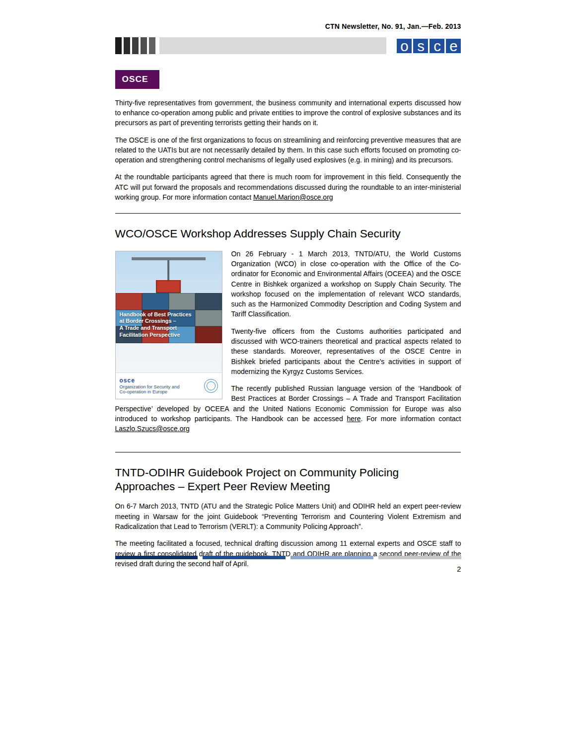CTN Newsletter, No. 91, Jan.—Feb. 2013
osce
OSCE
Thirty-five representatives from government, the business community and international experts discussed how to enhance co-operation among public and private entities to improve the control of explosive substances and its precursors as part of preventing terrorists getting their hands on it.
The OSCE is one of the first organizations to focus on streamlining and reinforcing preventive measures that are related to the UATIs but are not necessarily detailed by them. In this case such efforts focused on promoting co-operation and strengthening control mechanisms of legally used explosives (e.g. in mining) and its precursors.
At the roundtable participants agreed that there is much room for improvement in this field. Consequently the ATC will put forward the proposals and recommendations discussed during the roundtable to an inter-ministerial working group. For more information contact Manuel.Marion@osce.org
WCO/OSCE Workshop Addresses Supply Chain Security
Handbook of Best Practices
at Border Crossings –
A Trade and Transport
Facilitation Perspective
osce Organization for Security and
Co-operation in Europe
On 26 February - 1 March 2013, TNTD/ATU, the World Customs Organization (WCO) in close co-operation with the Office of the Co-ordinator for Economic and Environmental Affairs (OCEEA) and the OSCE Centre in Bishkek organized a workshop on Supply Chain Security. The workshop focused on the implementation of relevant WCO standards, such as the Harmonized Commodity Description and Coding System and Tariff Classification.
Twenty-five officers from the Customs authorities participated and discussed with WCO-trainers theoretical and practical aspects related to these standards. Moreover, representatives of the OSCE Centre in Bishkek briefed participants about the Centre’s activities in support of modernizing the Kyrgyz Customs Services.
The recently published Russian language version of the ‘Handbook of Best Practices at Border Crossings – A Trade and Transport Facilitation Perspective’ developed by OCEEA and the United Nations Economic Commission for Europe was also introduced to workshop participants. The Handbook can be accessed here. For more information contact Laszlo.Szucs@osce.org
TNTD-ODIHR Guidebook Project on Community Policing Approaches – Expert Peer Review Meeting
On 6-7 March 2013, TNTD (ATU and the Strategic Police Matters Unit) and ODIHR held an expert peer-review meeting in Warsaw for the joint Guidebook “Preventing Terrorism and Countering Violent Extremism and Radicalization that Lead to Terrorism (VERLT): a Community Policing Approach”.
The meeting facilitated a focused, technical drafting discussion among 11 external experts and OSCE staff to review a first consolidated draft of the guidebook. TNTD and ODIHR are planning a second peer-review of the revised draft during the second half of April.
2